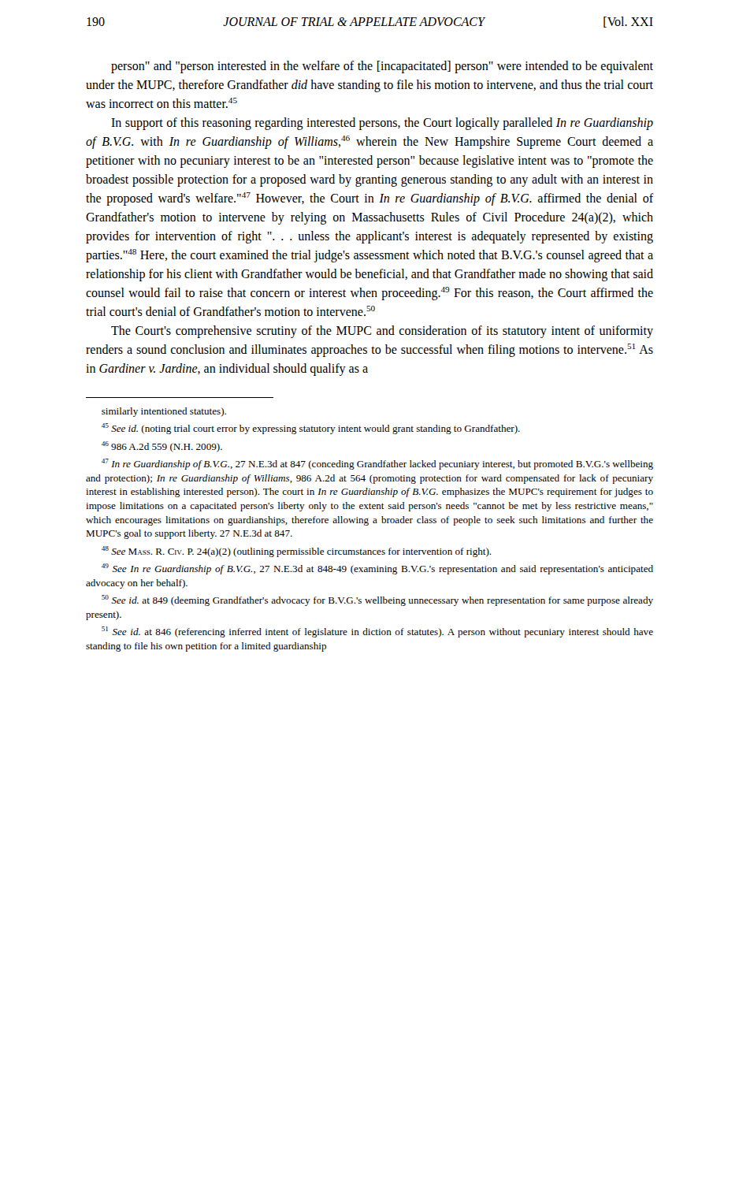190 JOURNAL OF TRIAL & APPELLATE ADVOCACY [Vol. XXI
person" and "person interested in the welfare of the [incapacitated] person" were intended to be equivalent under the MUPC, therefore Grandfather did have standing to file his motion to intervene, and thus the trial court was incorrect on this matter.45
In support of this reasoning regarding interested persons, the Court logically paralleled In re Guardianship of B.V.G. with In re Guardianship of Williams,46 wherein the New Hampshire Supreme Court deemed a petitioner with no pecuniary interest to be an "interested person" because legislative intent was to "promote the broadest possible protection for a proposed ward by granting generous standing to any adult with an interest in the proposed ward's welfare."47 However, the Court in In re Guardianship of B.V.G. affirmed the denial of Grandfather's motion to intervene by relying on Massachusetts Rules of Civil Procedure 24(a)(2), which provides for intervention of right ". . . unless the applicant's interest is adequately represented by existing parties."48 Here, the court examined the trial judge's assessment which noted that B.V.G.'s counsel agreed that a relationship for his client with Grandfather would be beneficial, and that Grandfather made no showing that said counsel would fail to raise that concern or interest when proceeding.49 For this reason, the Court affirmed the trial court's denial of Grandfather's motion to intervene.50
The Court's comprehensive scrutiny of the MUPC and consideration of its statutory intent of uniformity renders a sound conclusion and illuminates approaches to be successful when filing motions to intervene.51 As in Gardiner v. Jardine, an individual should qualify as a
similarly intentioned statutes).
45 See id. (noting trial court error by expressing statutory intent would grant standing to Grandfather).
46 986 A.2d 559 (N.H. 2009).
47 In re Guardianship of B.V.G., 27 N.E.3d at 847 (conceding Grandfather lacked pecuniary interest, but promoted B.V.G.'s wellbeing and protection); In re Guardianship of Williams, 986 A.2d at 564 (promoting protection for ward compensated for lack of pecuniary interest in establishing interested person). The court in In re Guardianship of B.V.G. emphasizes the MUPC's requirement for judges to impose limitations on a capacitated person's liberty only to the extent said person's needs "cannot be met by less restrictive means," which encourages limitations on guardianships, therefore allowing a broader class of people to seek such limitations and further the MUPC's goal to support liberty. 27 N.E.3d at 847.
48 See Mass. R. Civ. P. 24(a)(2) (outlining permissible circumstances for intervention of right).
49 See In re Guardianship of B.V.G., 27 N.E.3d at 848-49 (examining B.V.G.'s representation and said representation's anticipated advocacy on her behalf).
50 See id. at 849 (deeming Grandfather's advocacy for B.V.G.'s wellbeing unnecessary when representation for same purpose already present).
51 See id. at 846 (referencing inferred intent of legislature in diction of statutes). A person without pecuniary interest should have standing to file his own petition for a limited guardianship